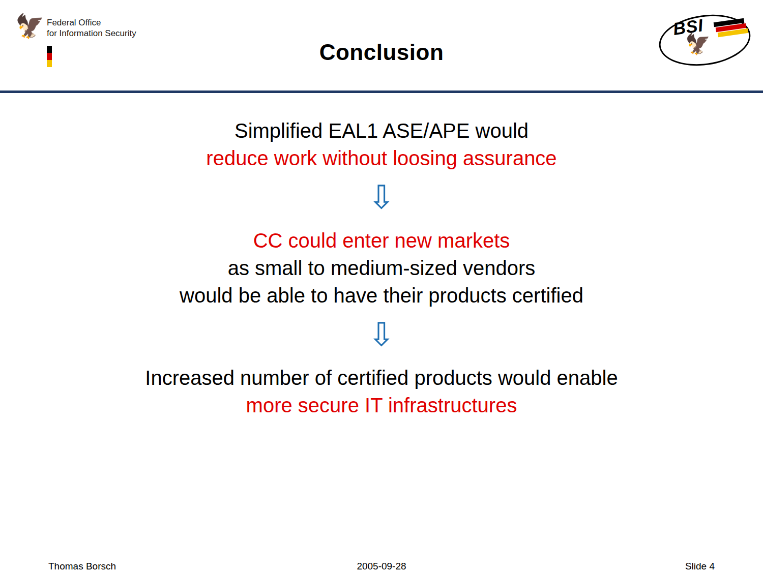🦅
Federal Office
for Information Security
BSI
🦅
Conclusion
Simplified EAL1 ASE/APE would
reduce work without loosing assurance
⇩
CC could enter new markets
as small to medium-sized vendors
would be able to have their products certified
⇩
Increased number of certified products would enable
more secure IT infrastructures
Thomas Borsch 2005-09-28 Slide 4